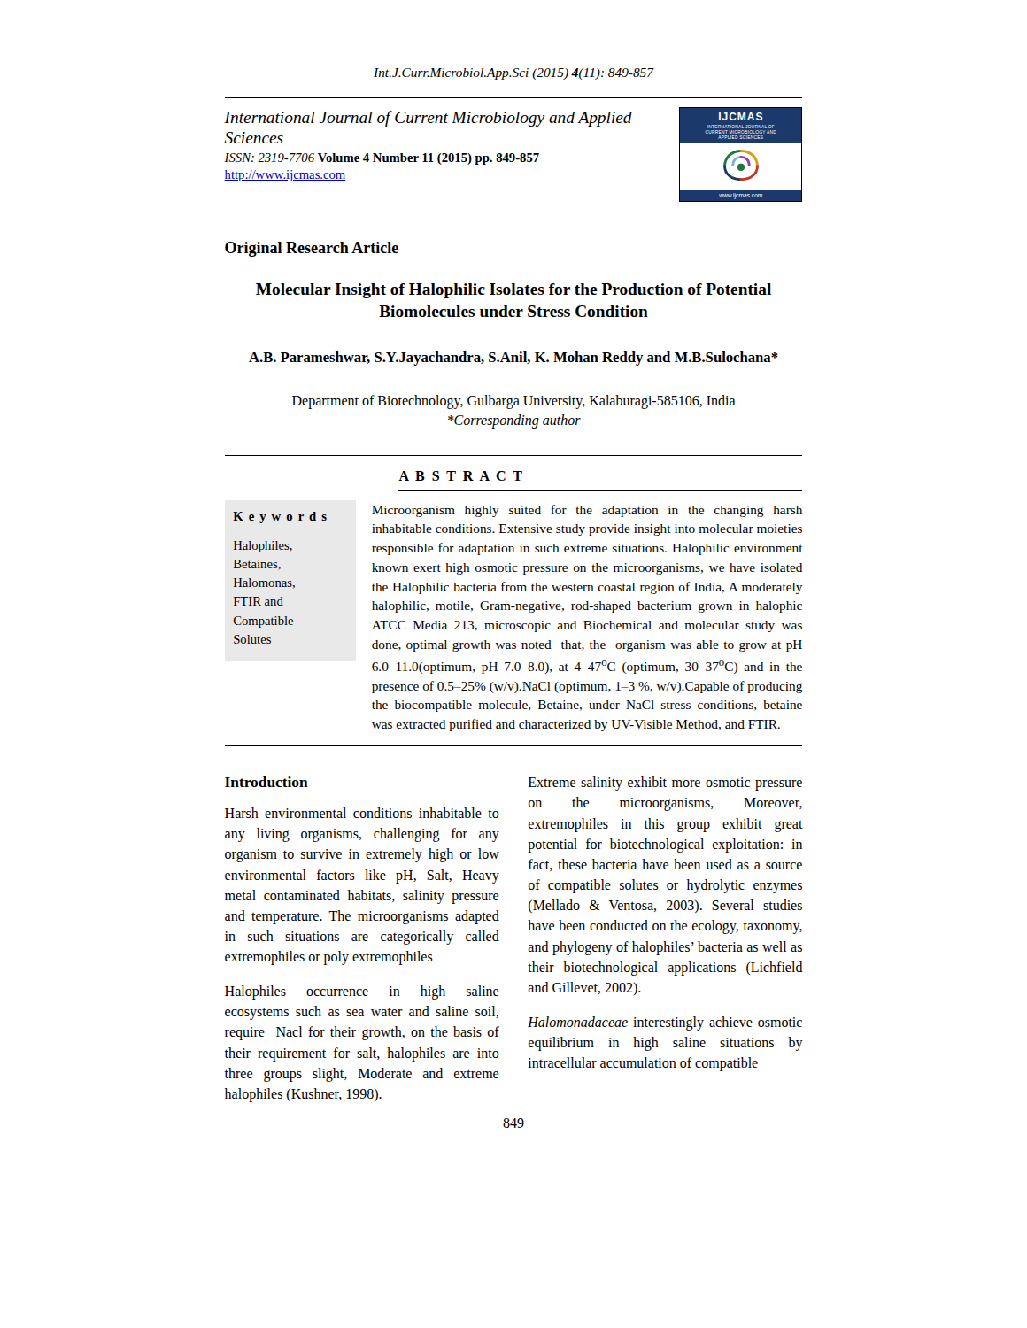Int.J.Curr.Microbiol.App.Sci (2015) 4(11): 849-857
International Journal of Current Microbiology and Applied Sciences
ISSN: 2319-7706 Volume 4 Number 11 (2015) pp. 849-857
http://www.ijcmas.com
IJCMAS
INTERNATIONAL JOURNAL OF
CURRENT MICROBIOLOGY AND
APPLIED SCIENCES
www.ijcmas.com
Original Research Article
Molecular Insight of Halophilic Isolates for the Production of Potential Biomolecules under Stress Condition
A.B. Parameshwar, S.Y.Jayachandra, S.Anil, K. Mohan Reddy and M.B.Sulochana*
Department of Biotechnology, Gulbarga University, Kalaburagi-585106, India
*Corresponding author
A B S T R A C T
K e y w o r d s
Halophiles,
Betaines,
Halomonas,
FTIR and
Compatible
Solutes
Microorganism highly suited for the adaptation in the changing harsh inhabitable conditions. Extensive study provide insight into molecular moieties responsible for adaptation in such extreme situations. Halophilic environment known exert high osmotic pressure on the microorganisms, we have isolated the Halophilic bacteria from the western coastal region of India, A moderately halophilic, motile, Gram-negative, rod-shaped bacterium grown in halophic ATCC Media 213, microscopic and Biochemical and molecular study was done, optimal growth was noted that, the organism was able to grow at pH 6.0–11.0(optimum, pH 7.0–8.0), at 4–47oC (optimum, 30–37oC) and in the presence of 0.5–25% (w/v).NaCl (optimum, 1–3 %, w/v).Capable of producing the biocompatible molecule, Betaine, under NaCl stress conditions, betaine was extracted purified and characterized by UV-Visible Method, and FTIR.
Introduction
Harsh environmental conditions inhabitable to any living organisms, challenging for any organism to survive in extremely high or low environmental factors like pH, Salt, Heavy metal contaminated habitats, salinity pressure and temperature. The microorganisms adapted in such situations are categorically called extremophiles or poly extremophiles
Halophiles occurrence in high saline ecosystems such as sea water and saline soil, require Nacl for their growth, on the basis of their requirement for salt, halophiles are into three groups slight, Moderate and extreme halophiles (Kushner, 1998).
Extreme salinity exhibit more osmotic pressure on the microorganisms, Moreover, extremophiles in this group exhibit great potential for biotechnological exploitation: in fact, these bacteria have been used as a source of compatible solutes or hydrolytic enzymes (Mellado & Ventosa, 2003). Several studies have been conducted on the ecology, taxonomy, and phylogeny of halophiles’ bacteria as well as their biotechnological applications (Lichfield and Gillevet, 2002).
Halomonadaceae interestingly achieve osmotic equilibrium in high saline situations by intracellular accumulation of compatible
849